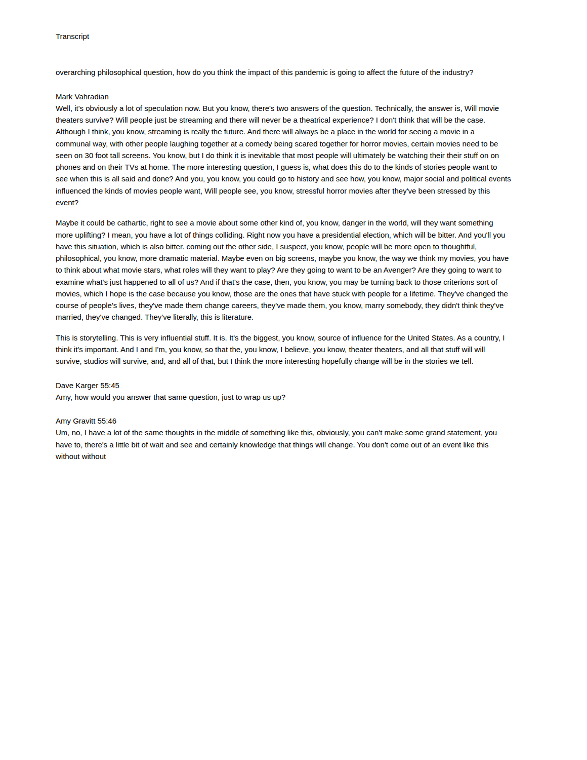Transcript
overarching philosophical question, how do you think the impact of this pandemic is going to affect the future of the industry?
Mark Vahradian
Well, it's obviously a lot of speculation now. But you know, there's two answers of the question. Technically, the answer is, Will movie theaters survive? Will people just be streaming and there will never be a theatrical experience? I don't think that will be the case. Although I think, you know, streaming is really the future. And there will always be a place in the world for seeing a movie in a communal way, with other people laughing together at a comedy being scared together for horror movies, certain movies need to be seen on 30 foot tall screens. You know, but I do think it is inevitable that most people will ultimately be watching their their stuff on on phones and on their TVs at home. The more interesting question, I guess is, what does this do to the kinds of stories people want to see when this is all said and done? And you, you know, you could go to history and see how, you know, major social and political events influenced the kinds of movies people want, Will people see, you know, stressful horror movies after they've been stressed by this event?
Maybe it could be cathartic, right to see a movie about some other kind of, you know, danger in the world, will they want something more uplifting? I mean, you have a lot of things colliding. Right now you have a presidential election, which will be bitter. And you'll you have this situation, which is also bitter. coming out the other side, I suspect, you know, people will be more open to thoughtful, philosophical, you know, more dramatic material. Maybe even on big screens, maybe you know, the way we think my movies, you have to think about what movie stars, what roles will they want to play? Are they going to want to be an Avenger? Are they going to want to examine what's just happened to all of us? And if that's the case, then, you know, you may be turning back to those criterions sort of movies, which I hope is the case because you know, those are the ones that have stuck with people for a lifetime. They've changed the course of people's lives, they've made them change careers, they've made them, you know, marry somebody, they didn't think they've married, they've changed. They've literally, this is literature.
This is storytelling. This is very influential stuff. It is. It's the biggest, you know, source of influence for the United States. As a country, I think it's important. And I and I'm, you know, so that the, you know, I believe, you know, theater theaters, and all that stuff will will survive, studios will survive, and, and all of that, but I think the more interesting hopefully change will be in the stories we tell.
Dave Karger 55:45
Amy, how would you answer that same question, just to wrap us up?
Amy Gravitt 55:46
Um, no, I have a lot of the same thoughts in the middle of something like this, obviously, you can't make some grand statement, you have to, there's a little bit of wait and see and certainly knowledge that things will change. You don't come out of an event like this without without